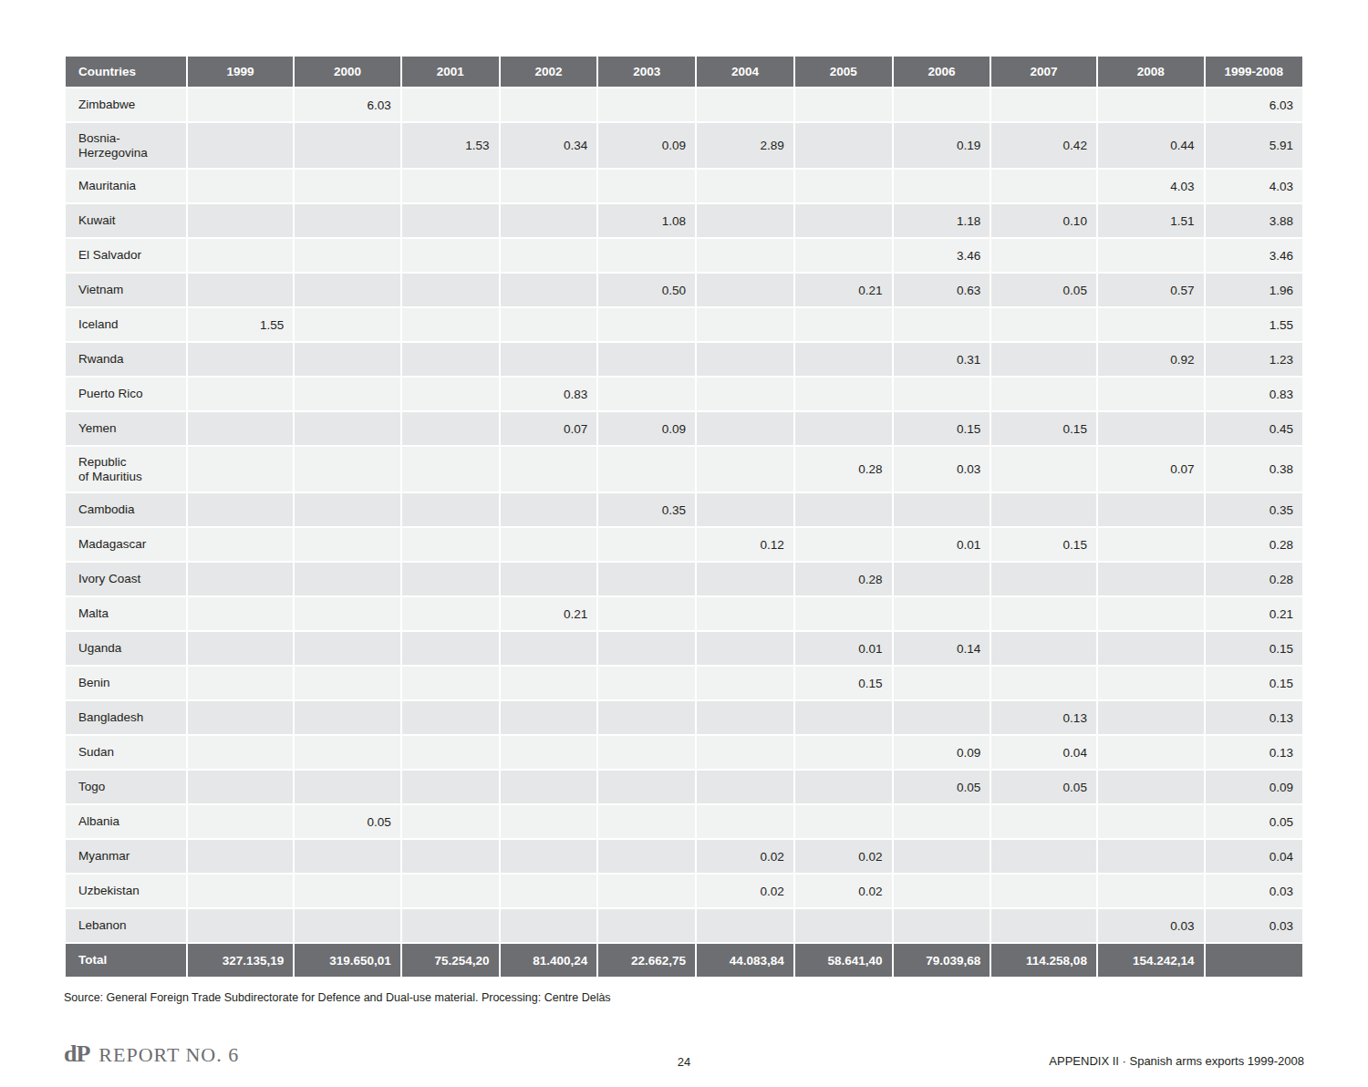| Countries | 1999 | 2000 | 2001 | 2002 | 2003 | 2004 | 2005 | 2006 | 2007 | 2008 | 1999-2008 |
| --- | --- | --- | --- | --- | --- | --- | --- | --- | --- | --- | --- |
| Zimbabwe | | 6.03 | | | | | | | | | 6.03 |
| Bosnia- Herzegovina | | | 1.53 | 0.34 | 0.09 | 2.89 | | 0.19 | 0.42 | 0.44 | 5.91 |
| Mauritania | | | | | | | | | | 4.03 | 4.03 |
| Kuwait | | | | | 1.08 | | | 1.18 | 0.10 | 1.51 | 3.88 |
| El Salvador | | | | | | | | 3.46 | | | 3.46 |
| Vietnam | | | | | 0.50 | | 0.21 | 0.63 | 0.05 | 0.57 | 1.96 |
| Iceland | 1.55 | | | | | | | | | | 1.55 |
| Rwanda | | | | | | | | 0.31 | | 0.92 | 1.23 |
| Puerto Rico | | | | 0.83 | | | | | | | 0.83 |
| Yemen | | | | 0.07 | 0.09 | | | 0.15 | 0.15 | | 0.45 |
| Republic of Mauritius | | | | | | | 0.28 | 0.03 | | 0.07 | 0.38 |
| Cambodia | | | | | 0.35 | | | | | | 0.35 |
| Madagascar | | | | | | 0.12 | | 0.01 | 0.15 | | 0.28 |
| Ivory Coast | | | | | | | 0.28 | | | | 0.28 |
| Malta | | | | 0.21 | | | | | | | 0.21 |
| Uganda | | | | | | | 0.01 | 0.14 | | | 0.15 |
| Benin | | | | | | | 0.15 | | | | 0.15 |
| Bangladesh | | | | | | | | | 0.13 | | 0.13 |
| Sudan | | | | | | | | 0.09 | 0.04 | | 0.13 |
| Togo | | | | | | | | 0.05 | 0.05 | | 0.09 |
| Albania | | 0.05 | | | | | | | | | 0.05 |
| Myanmar | | | | | | 0.02 | 0.02 | | | | 0.04 |
| Uzbekistan | | | | | | 0.02 | 0.02 | | | | 0.03 |
| Lebanon | | | | | | | | | | 0.03 | 0.03 |
| Total | 327.135,19 | 319.650,01 | 75.254,20 | 81.400,24 | 22.662,75 | 44.083,84 | 58.641,40 | 79.039,68 | 114.258,08 | 154.242,14 | |
Source: General Foreign Trade Subdirectorate for Defence and Dual-use material. Processing: Centre Delàs
dP Report no. 6
APPENDIX II · Spanish arms exports 1999-2008
24